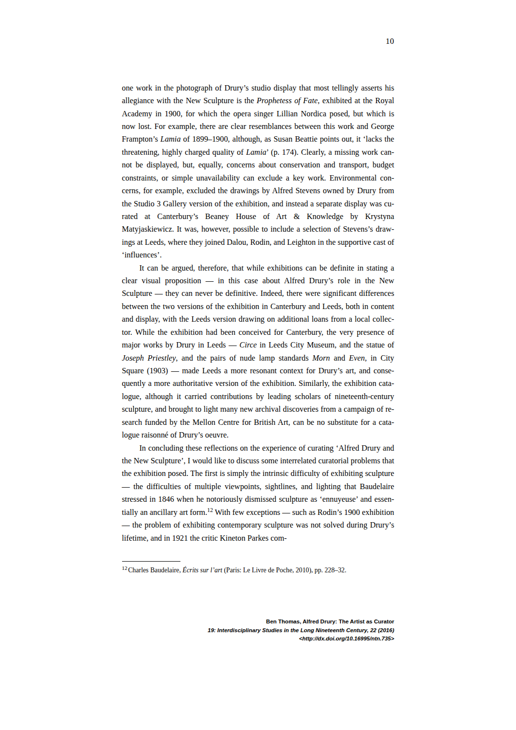10
one work in the photograph of Drury’s studio display that most tellingly asserts his allegiance with the New Sculpture is the Prophetess of Fate, exhibited at the Royal Academy in 1900, for which the opera singer Lillian Nordica posed, but which is now lost. For example, there are clear resemblances between this work and George Frampton’s Lamia of 1899–1900, although, as Susan Beattie points out, it ‘lacks the threatening, highly charged quality of Lamia’ (p. 174). Clearly, a missing work cannot be displayed, but, equally, concerns about conservation and transport, budget constraints, or simple unavailability can exclude a key work. Environmental concerns, for example, excluded the drawings by Alfred Stevens owned by Drury from the Studio 3 Gallery version of the exhibition, and instead a separate display was curated at Canterbury’s Beaney House of Art & Knowledge by Krystyna Matyjaskiewicz. It was, however, possible to include a selection of Stevens’s drawings at Leeds, where they joined Dalou, Rodin, and Leighton in the supportive cast of ‘influences’.
It can be argued, therefore, that while exhibitions can be definite in stating a clear visual proposition — in this case about Alfred Drury’s role in the New Sculpture — they can never be definitive. Indeed, there were significant differences between the two versions of the exhibition in Canterbury and Leeds, both in content and display, with the Leeds version drawing on additional loans from a local collector. While the exhibition had been conceived for Canterbury, the very presence of major works by Drury in Leeds — Circe in Leeds City Museum, and the statue of Joseph Priestley, and the pairs of nude lamp standards Morn and Even, in City Square (1903) — made Leeds a more resonant context for Drury’s art, and consequently a more authoritative version of the exhibition. Similarly, the exhibition catalogue, although it carried contributions by leading scholars of nineteenth-century sculpture, and brought to light many new archival discoveries from a campaign of research funded by the Mellon Centre for British Art, can be no substitute for a catalogue raisonné of Drury’s oeuvre.
In concluding these reflections on the experience of curating ‘Alfred Drury and the New Sculpture’, I would like to discuss some interrelated curatorial problems that the exhibition posed. The first is simply the intrinsic difficulty of exhibiting sculpture — the difficulties of multiple viewpoints, sightlines, and lighting that Baudelaire stressed in 1846 when he notoriously dismissed sculpture as ‘ennuyeuse’ and essentially an ancillary art form.12 With few exceptions — such as Rodin’s 1900 exhibition — the problem of exhibiting contemporary sculpture was not solved during Drury’s lifetime, and in 1921 the critic Kineton Parkes com-
12 Charles Baudelaire, Écrits sur l’art (Paris: Le Livre de Poche, 2010), pp. 228–32.
Ben Thomas, Alfred Drury: The Artist as Curator
19: Interdisciplinary Studies in the Long Nineteenth Century, 22 (2016) <http://dx.doi.org/10.16995/ntn.735>